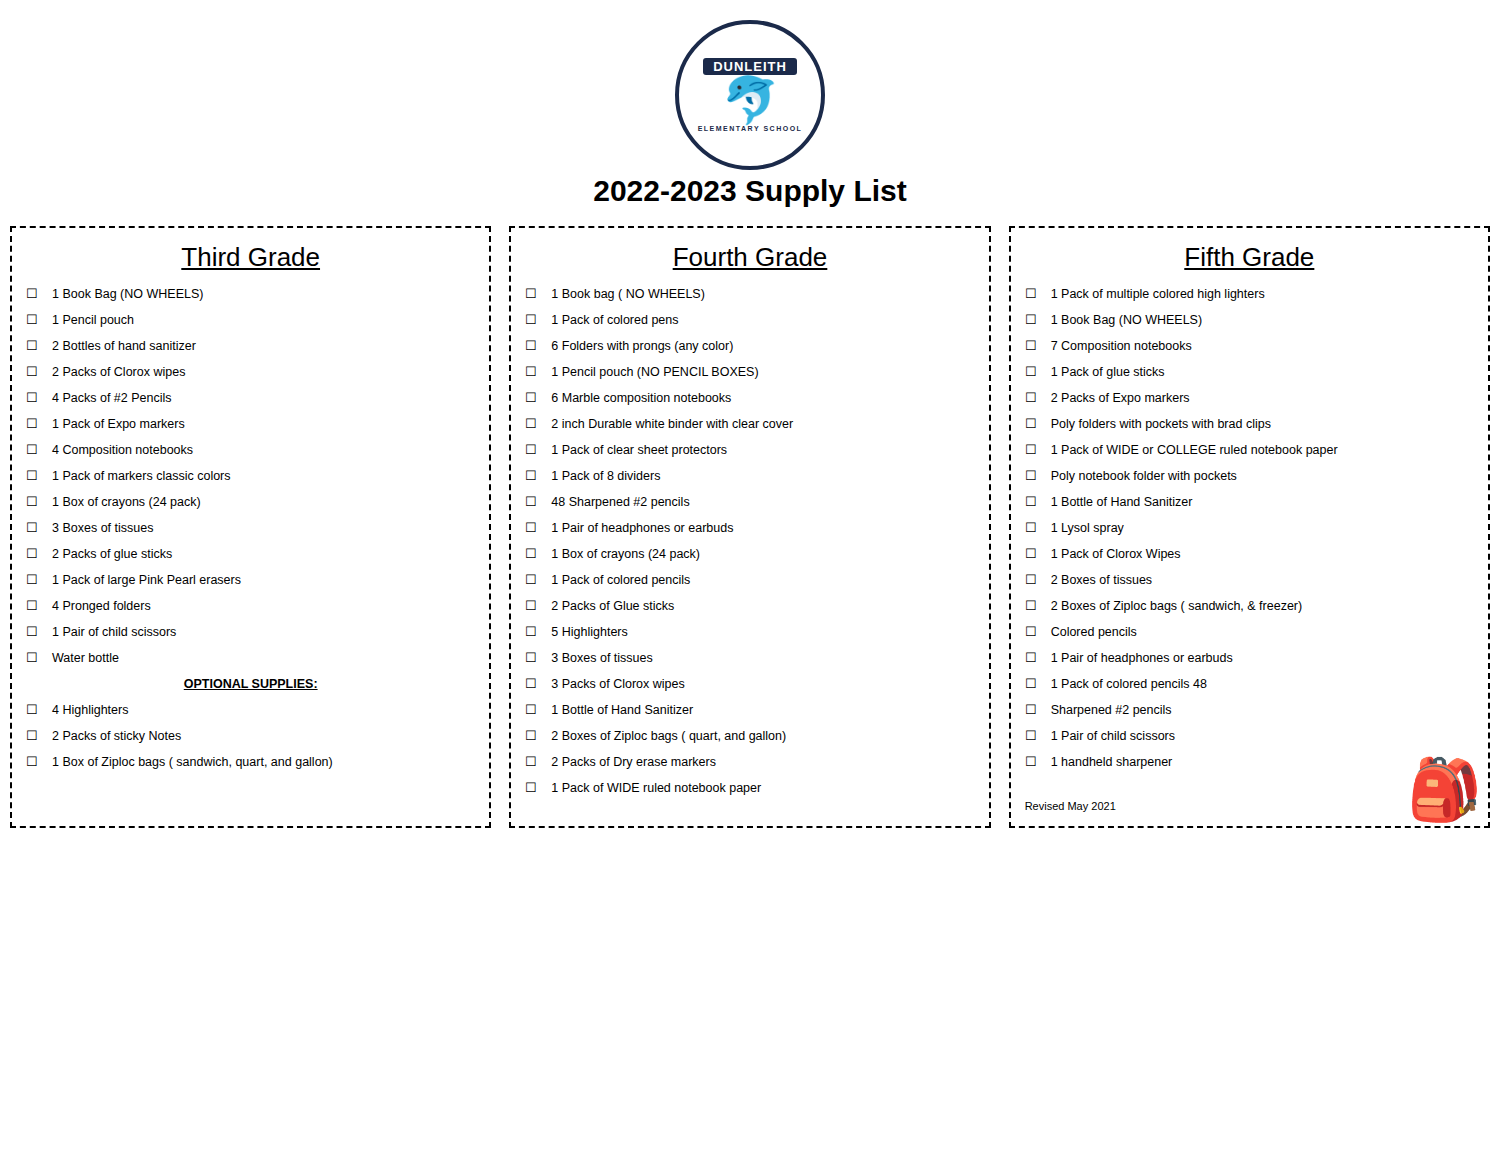DUNLEITH 🐬 ELEMENTARY SCHOOL
2022-2023 Supply List
Third Grade
1 Book Bag (NO WHEELS)
1 Pencil pouch
2 Bottles of hand sanitizer
2 Packs of Clorox wipes
4 Packs of #2 Pencils
1 Pack of Expo markers
4 Composition notebooks
1 Pack of markers classic colors
1 Box of crayons (24 pack)
3 Boxes of tissues
2 Packs of glue sticks
1 Pack of large Pink Pearl erasers
4 Pronged folders
1 Pair of child scissors
Water bottle
OPTIONAL SUPPLIES:
4 Highlighters
2 Packs of sticky Notes
1 Box of Ziploc bags ( sandwich, quart, and gallon)
Fourth Grade
1 Book bag ( NO WHEELS)
1 Pack of colored pens
6 Folders with prongs (any color)
1 Pencil pouch (NO PENCIL BOXES)
6 Marble composition notebooks
2 inch Durable white binder with clear cover
1 Pack of clear sheet protectors
1 Pack of 8 dividers
48 Sharpened #2 pencils
1 Pair of headphones or earbuds
1 Box of crayons (24 pack)
1 Pack of colored pencils
2 Packs of Glue sticks
5 Highlighters
3 Boxes of tissues
3 Packs of Clorox wipes
1 Bottle of Hand Sanitizer
2 Boxes of Ziploc bags ( quart, and gallon)
2 Packs of Dry erase markers
1 Pack of WIDE ruled notebook paper
Fifth Grade
1 Pack of multiple colored high lighters
1 Book Bag (NO WHEELS)
7 Composition notebooks
1 Pack of glue sticks
2 Packs of Expo markers
Poly folders with pockets with brad clips
1 Pack of WIDE or COLLEGE ruled notebook paper
Poly notebook folder with pockets
1 Bottle of Hand Sanitizer
1 Lysol spray
1 Pack of Clorox Wipes
2 Boxes of tissues
2 Boxes of Ziploc bags ( sandwich, & freezer)
Colored pencils
1 Pair of headphones or earbuds
1 Pack of colored pencils 48
Sharpened #2 pencils
1 Pair of child scissors
1 handheld sharpener
Revised May 2021
🎒